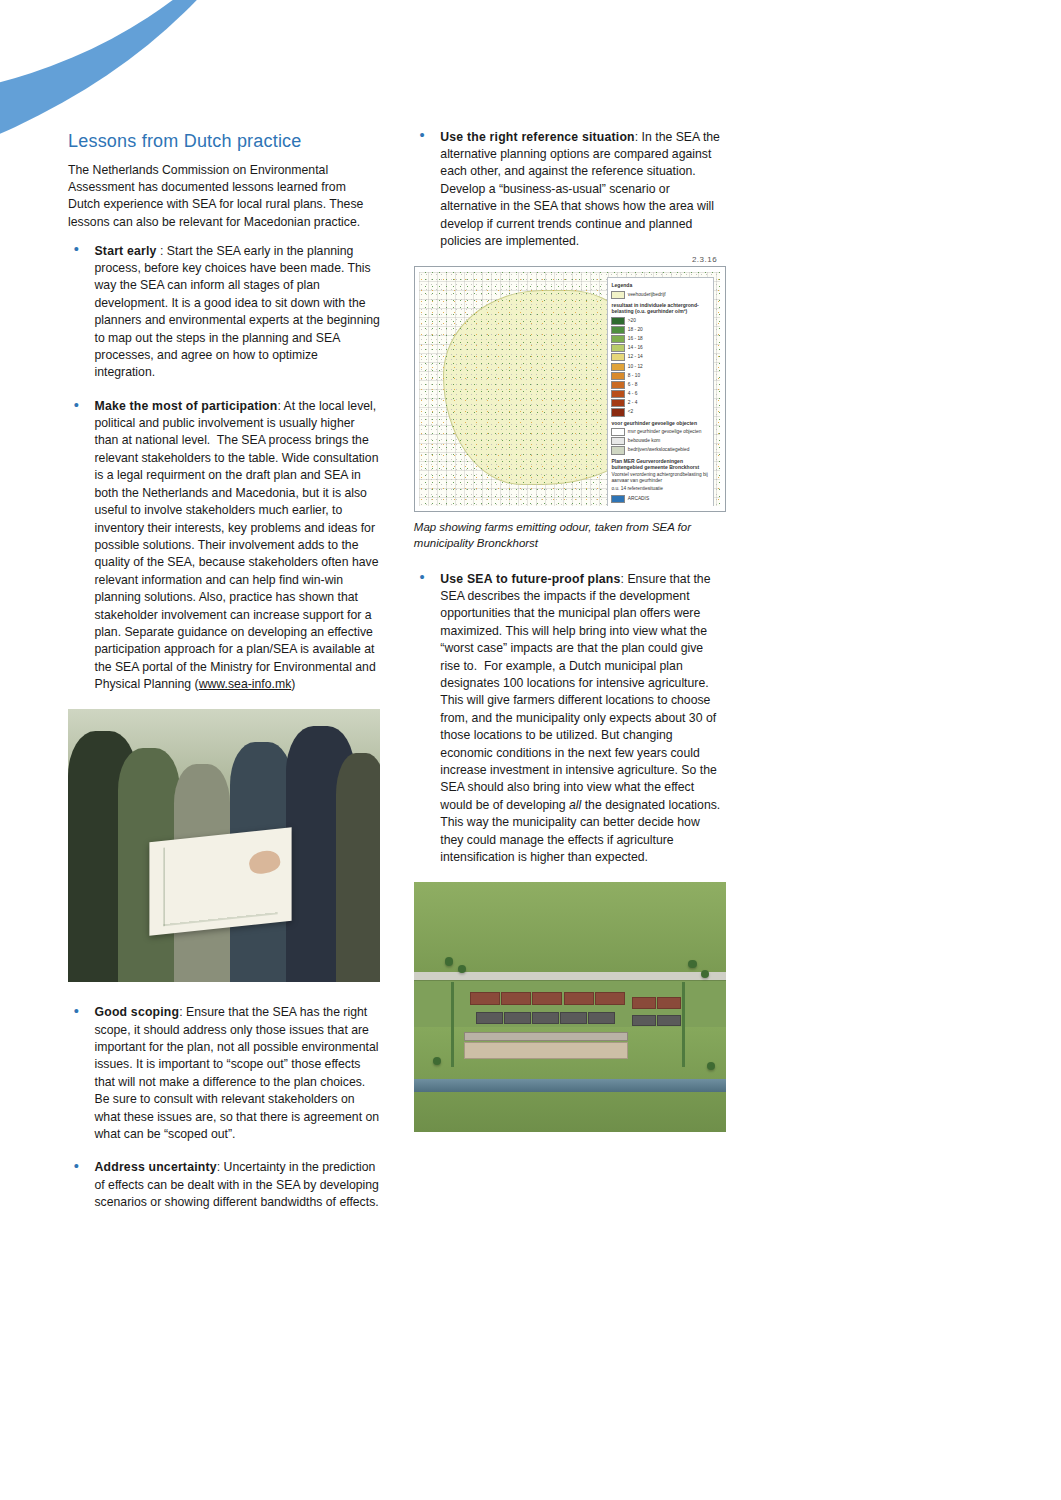Lessons from Dutch practice
The Netherlands Commission on Environmental Assessment has documented lessons learned from Dutch experience with SEA for local rural plans. These lessons can also be relevant for Macedonian practice.
Start early : Start the SEA early in the planning process, before key choices have been made. This way the SEA can inform all stages of plan development. It is a good idea to sit down with the planners and environmental experts at the beginning to map out the steps in the planning and SEA processes, and agree on how to optimize integration.
Make the most of participation: At the local level, political and public involvement is usually higher than at national level. The SEA process brings the relevant stakeholders to the table. Wide consultation is a legal requirment on the draft plan and SEA in both the Netherlands and Macedonia, but it is also useful to involve stakeholders much earlier, to inventory their interests, key problems and ideas for possible solutions. Their involvement adds to the quality of the SEA, because stakeholders often have relevant information and can help find win-win planning solutions. Also, practice has shown that stakeholder involvement can increase support for a plan. Separate guidance on developing an effective participation approach for a plan/SEA is available at the SEA portal of the Ministry for Environmental and Physical Planning (www.sea-info.mk)
Good scoping: Ensure that the SEA has the right scope, it should address only those issues that are important for the plan, not all possible environmental issues. It is important to “scope out” those effects that will not make a difference to the plan choices. Be sure to consult with relevant stakeholders on what these issues are, so that there is agreement on what can be “scoped out”.
Address uncertainty: Uncertainty in the prediction of effects can be dealt with in the SEA by developing scenarios or showing different bandwidths of effects.
Use the right reference situation: In the SEA the alternative planning options are compared against each other, and against the reference situation. Develop a “business-as-usual” scenario or alternative in the SEA that shows how the area will develop if current trends continue and planned policies are implemented.
2.3.16
Legenda
veehouderijbedrijf
resultaat in individuele achtergrond-belasting (o.u. geurhinder o/m³)
>20
18 - 20
16 - 18
14 - 16
12 - 14
10 - 12
8 - 10
6 - 8
4 - 6
2 - 4
<2
voor geurhinder gevoelige objecten
mvr geurhinder gevoelige objecten
bebouwde kom
bedrijven/werkslocatiegebied
Plan MER Geurverordeningen buitengebied gemeente Bronckhorst
Voorstel verordening achtergrondbelasting bij aanvaar van geurhinder
o.u. 14 referentiesituatie
ARCADIS
Map showing farms emitting odour, taken from SEA for municipality Bronckhorst
Use SEA to future-proof plans: Ensure that the SEA describes the impacts if the development opportunities that the municipal plan offers were maximized. This will help bring into view what the “worst case” impacts are that the plan could give rise to. For example, a Dutch municipal plan designates 100 locations for intensive agriculture. This will give farmers different locations to choose from, and the municipality only expects about 30 of those locations to be utilized. But changing economic conditions in the next few years could increase investment in intensive agriculture. So the SEA should also bring into view what the effect would be of developing all the designated locations. This way the municipality can better decide how they could manage the effects if agriculture intensification is higher than expected.